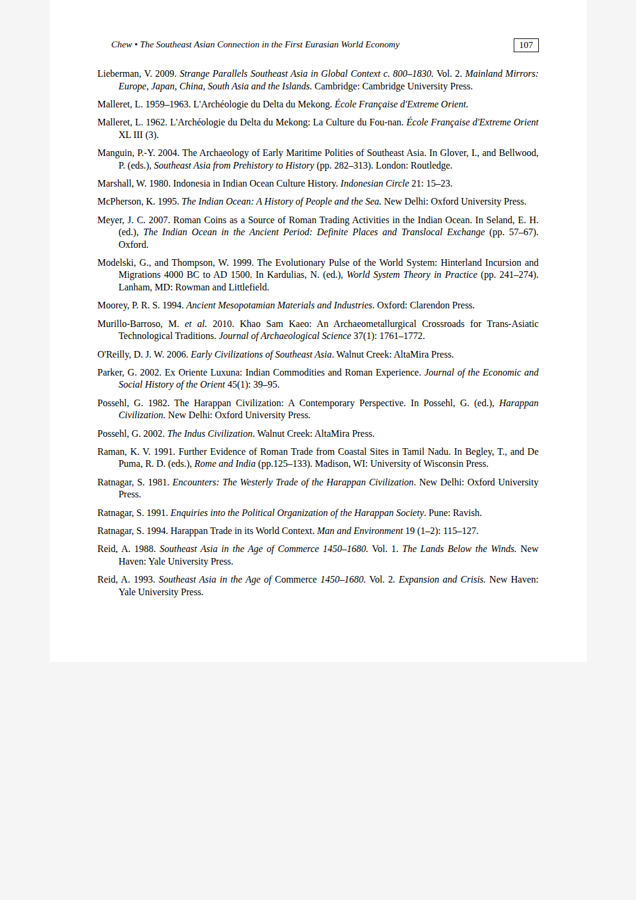Chew • The Southeast Asian Connection in the First Eurasian World Economy
107
Lieberman, V. 2009. Strange Parallels Southeast Asia in Global Context c. 800–1830. Vol. 2. Mainland Mirrors: Europe, Japan, China, South Asia and the Islands. Cambridge: Cambridge University Press.
Malleret, L. 1959–1963. L'Archéologie du Delta du Mekong. École Française d'Extreme Orient.
Malleret, L. 1962. L'Archéologie du Delta du Mekong: La Culture du Fou-nan. École Française d'Extreme Orient XL III (3).
Manguin, P.-Y. 2004. The Archaeology of Early Maritime Polities of Southeast Asia. In Glover, I., and Bellwood, P. (eds.), Southeast Asia from Prehistory to History (pp. 282–313). London: Routledge.
Marshall, W. 1980. Indonesia in Indian Ocean Culture History. Indonesian Circle 21: 15–23.
McPherson, K. 1995. The Indian Ocean: A History of People and the Sea. New Delhi: Oxford University Press.
Meyer, J. C. 2007. Roman Coins as a Source of Roman Trading Activities in the Indian Ocean. In Seland, E. H. (ed.), The Indian Ocean in the Ancient Period: Definite Places and Translocal Exchange (pp. 57–67). Oxford.
Modelski, G., and Thompson, W. 1999. The Evolutionary Pulse of the World System: Hinterland Incursion and Migrations 4000 BC to AD 1500. In Kardulias, N. (ed.), World System Theory in Practice (pp. 241–274). Lanham, MD: Rowman and Littlefield.
Moorey, P. R. S. 1994. Ancient Mesopotamian Materials and Industries. Oxford: Clarendon Press.
Murillo-Barroso, M. et al. 2010. Khao Sam Kaeo: An Archaeometallurgical Crossroads for Trans-Asiatic Technological Traditions. Journal of Archaeological Science 37(1): 1761–1772.
O'Reilly, D. J. W. 2006. Early Civilizations of Southeast Asia. Walnut Creek: AltaMira Press.
Parker, G. 2002. Ex Oriente Luxuna: Indian Commodities and Roman Experience. Journal of the Economic and Social History of the Orient 45(1): 39–95.
Possehl, G. 1982. The Harappan Civilization: A Contemporary Perspective. In Possehl, G. (ed.), Harappan Civilization. New Delhi: Oxford University Press.
Possehl, G. 2002. The Indus Civilization. Walnut Creek: AltaMira Press.
Raman, K. V. 1991. Further Evidence of Roman Trade from Coastal Sites in Tamil Nadu. In Begley, T., and De Puma, R. D. (eds.), Rome and India (pp.125–133). Madison, WI: University of Wisconsin Press.
Ratnagar, S. 1981. Encounters: The Westerly Trade of the Harappan Civilization. New Delhi: Oxford University Press.
Ratnagar, S. 1991. Enquiries into the Political Organization of the Harappan Society. Pune: Ravish.
Ratnagar, S. 1994. Harappan Trade in its World Context. Man and Environment 19 (1–2): 115–127.
Reid, A. 1988. Southeast Asia in the Age of Commerce 1450–1680. Vol. 1. The Lands Below the Winds. New Haven: Yale University Press.
Reid, A. 1993. Southeast Asia in the Age of Commerce 1450–1680. Vol. 2. Expansion and Crisis. New Haven: Yale University Press.